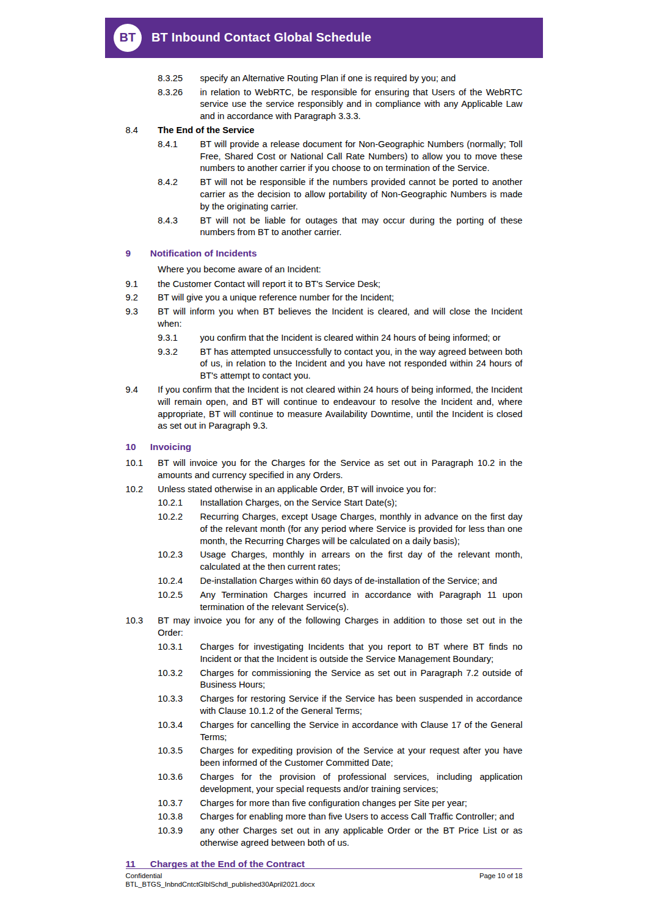BT
BT Inbound Contact Global Schedule
8.3.25
specify an Alternative Routing Plan if one is required by you; and
8.3.26
in relation to WebRTC, be responsible for ensuring that Users of the WebRTC service use the service responsibly and in compliance with any Applicable Law and in accordance with Paragraph 3.3.3.
8.4
The End of the Service
8.4.1
BT will provide a release document for Non-Geographic Numbers (normally; Toll Free, Shared Cost or National Call Rate Numbers) to allow you to move these numbers to another carrier if you choose to on termination of the Service.
8.4.2
BT will not be responsible if the numbers provided cannot be ported to another carrier as the decision to allow portability of Non-Geographic Numbers is made by the originating carrier.
8.4.3
BT will not be liable for outages that may occur during the porting of these numbers from BT to another carrier.
9 Notification of Incidents
Where you become aware of an Incident:
9.1
the Customer Contact will report it to BT's Service Desk;
9.2
BT will give you a unique reference number for the Incident;
9.3
BT will inform you when BT believes the Incident is cleared, and will close the Incident when:
9.3.1
you confirm that the Incident is cleared within 24 hours of being informed; or
9.3.2
BT has attempted unsuccessfully to contact you, in the way agreed between both of us, in relation to the Incident and you have not responded within 24 hours of BT's attempt to contact you.
9.4
If you confirm that the Incident is not cleared within 24 hours of being informed, the Incident will remain open, and BT will continue to endeavour to resolve the Incident and, where appropriate, BT will continue to measure Availability Downtime, until the Incident is closed as set out in Paragraph 9.3.
10 Invoicing
10.1
BT will invoice you for the Charges for the Service as set out in Paragraph 10.2 in the amounts and currency specified in any Orders.
10.2
Unless stated otherwise in an applicable Order, BT will invoice you for:
10.2.1
Installation Charges, on the Service Start Date(s);
10.2.2
Recurring Charges, except Usage Charges, monthly in advance on the first day of the relevant month (for any period where Service is provided for less than one month, the Recurring Charges will be calculated on a daily basis);
10.2.3
Usage Charges, monthly in arrears on the first day of the relevant month, calculated at the then current rates;
10.2.4
De-installation Charges within 60 days of de-installation of the Service; and
10.2.5
Any Termination Charges incurred in accordance with Paragraph 11 upon termination of the relevant Service(s).
10.3
BT may invoice you for any of the following Charges in addition to those set out in the Order:
10.3.1
Charges for investigating Incidents that you report to BT where BT finds no Incident or that the Incident is outside the Service Management Boundary;
10.3.2
Charges for commissioning the Service as set out in Paragraph 7.2 outside of Business Hours;
10.3.3
Charges for restoring Service if the Service has been suspended in accordance with Clause 10.1.2 of the General Terms;
10.3.4
Charges for cancelling the Service in accordance with Clause 17 of the General Terms;
10.3.5
Charges for expediting provision of the Service at your request after you have been informed of the Customer Committed Date;
10.3.6
Charges for the provision of professional services, including application development, your special requests and/or training services;
10.3.7
Charges for more than five configuration changes per Site per year;
10.3.8
Charges for enabling more than five Users to access Call Traffic Controller; and
10.3.9
any other Charges set out in any applicable Order or the BT Price List or as otherwise agreed between both of us.
11 Charges at the End of the Contract
Confidential
BTL_BTGS_InbndCntctGlblSchdl_published30April2021.docx
Page 10 of 18